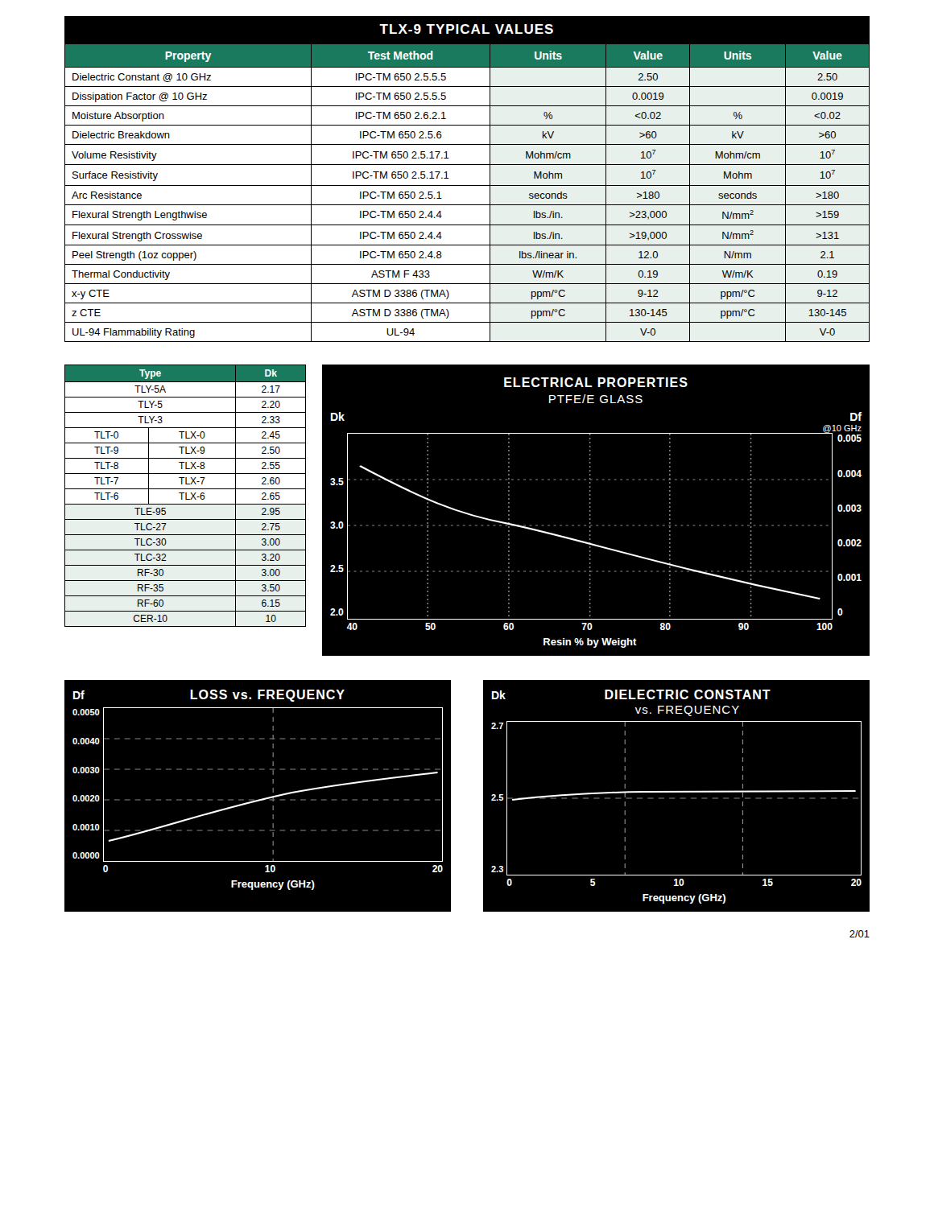TLX-9 TYPICAL VALUES
| Property | Test Method | Units | Value | Units | Value |
| --- | --- | --- | --- | --- | --- |
| Dielectric Constant @ 10 GHz | IPC-TM 650 2.5.5.5 | | 2.50 | | 2.50 |
| Dissipation Factor @ 10 GHz | IPC-TM 650 2.5.5.5 | | 0.0019 | | 0.0019 |
| Moisture Absorption | IPC-TM 650 2.6.2.1 | % | <0.02 | % | <0.02 |
| Dielectric Breakdown | IPC-TM 650 2.5.6 | kV | >60 | kV | >60 |
| Volume Resistivity | IPC-TM 650 2.5.17.1 | Mohm/cm | 10 7 | Mohm/cm | 10 7 |
| Surface Resistivity | IPC-TM 650 2.5.17.1 | Mohm | 10 7 | Mohm | 10 7 |
| Arc Resistance | IPC-TM 650 2.5.1 | seconds | >180 | seconds | >180 |
| Flexural Strength Lengthwise | IPC-TM 650 2.4.4 | lbs./in. | >23,000 | N/mm 2 | >159 |
| Flexural Strength Crosswise | IPC-TM 650 2.4.4 | lbs./in. | >19,000 | N/mm 2 | >131 |
| Peel Strength (1oz copper) | IPC-TM 650 2.4.8 | lbs./linear in. | 12.0 | N/mm | 2.1 |
| Thermal Conductivity | ASTM F 433 | W/m/K | 0.19 | W/m/K | 0.19 |
| x-y CTE | ASTM D 3386 (TMA) | ppm/°C | 9-12 | ppm/°C | 9-12 |
| z CTE | ASTM D 3386 (TMA) | ppm/°C | 130-145 | ppm/°C | 130-145 |
| UL-94 Flammability Rating | UL-94 | | V-0 | | V-0 |
| Type | Dk |
| --- | --- |
| TLY-5A | 2.17 |
| TLY-5 | 2.20 |
| TLY-3 | 2.33 |
| TLT-0 | TLX-0 | 2.45 |
| TLT-9 | TLX-9 | 2.50 |
| TLT-8 | TLX-8 | 2.55 |
| TLT-7 | TLX-7 | 2.60 |
| TLT-6 | TLX-6 | 2.65 |
| TLE-95 | 2.95 |
| TLC-27 | 2.75 |
| TLC-30 | 3.00 |
| TLC-32 | 3.20 |
| RF-30 | 3.00 |
| RF-35 | 3.50 |
| RF-60 | 6.15 |
| CER-10 | 10 |
ELECTRICAL PROPERTIES
PTFE/E GLASS
Dk
Df
@10 GHz
3.5 3.0 2.5 2.0
40506070 8090100
Resin % by Weight
0.005 0.004 0.003 0.002 0.001 0
Df
LOSS vs. FREQUENCY
0.0050 0.0040 0.0030 0.0020 0.0010 0.0000
01020
Frequency (GHz)
Dk
DIELECTRIC CONSTANT
vs. FREQUENCY
2.7 2.5 2.3
05101520
Frequency (GHz)
2/01